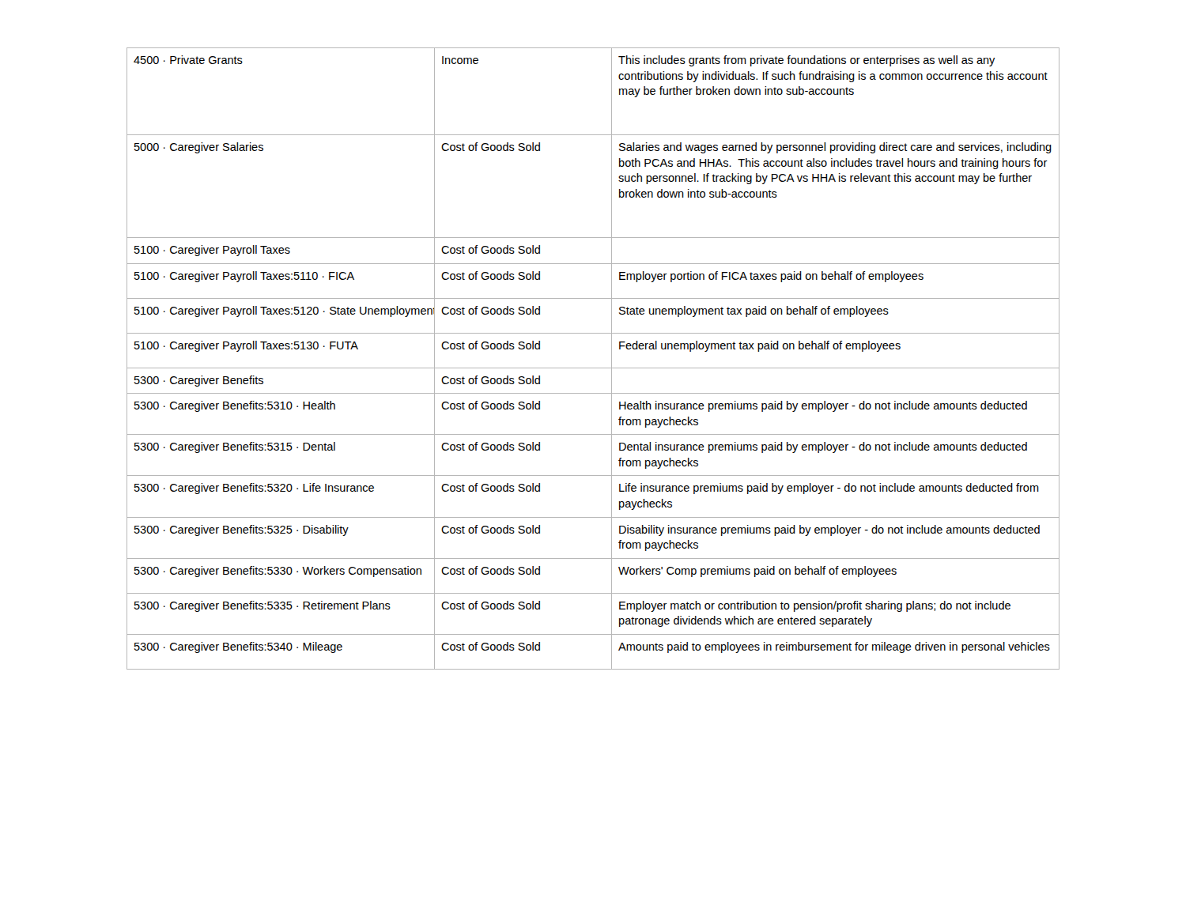| 4500 · Private Grants | Income | This includes grants from private foundations or enterprises as well as any contributions by individuals. If such fundraising is a common occurrence this account may be further broken down into sub-accounts |
| 5000 · Caregiver Salaries | Cost of Goods Sold | Salaries and wages earned by personnel providing direct care and services, including both PCAs and HHAs. This account also includes travel hours and training hours for such personnel. If tracking by PCA vs HHA is relevant this account may be further broken down into sub-accounts |
| 5100 · Caregiver Payroll Taxes | Cost of Goods Sold | |
| 5100 · Caregiver Payroll Taxes:5110 · FICA | Cost of Goods Sold | Employer portion of FICA taxes paid on behalf of employees |
| 5100 · Caregiver Payroll Taxes:5120 · State Unemployment | Cost of Goods Sold | State unemployment tax paid on behalf of employees |
| 5100 · Caregiver Payroll Taxes:5130 · FUTA | Cost of Goods Sold | Federal unemployment tax paid on behalf of employees |
| 5300 · Caregiver Benefits | Cost of Goods Sold | |
| 5300 · Caregiver Benefits:5310 · Health | Cost of Goods Sold | Health insurance premiums paid by employer - do not include amounts deducted from paychecks |
| 5300 · Caregiver Benefits:5315 · Dental | Cost of Goods Sold | Dental insurance premiums paid by employer - do not include amounts deducted from paychecks |
| 5300 · Caregiver Benefits:5320 · Life Insurance | Cost of Goods Sold | Life insurance premiums paid by employer - do not include amounts deducted from paychecks |
| 5300 · Caregiver Benefits:5325 · Disability | Cost of Goods Sold | Disability insurance premiums paid by employer - do not include amounts deducted from paychecks |
| 5300 · Caregiver Benefits:5330 · Workers Compensation | Cost of Goods Sold | Workers' Comp premiums paid on behalf of employees |
| 5300 · Caregiver Benefits:5335 · Retirement Plans | Cost of Goods Sold | Employer match or contribution to pension/profit sharing plans; do not include patronage dividends which are entered separately |
| 5300 · Caregiver Benefits:5340 · Mileage | Cost of Goods Sold | Amounts paid to employees in reimbursement for mileage driven in personal vehicles |